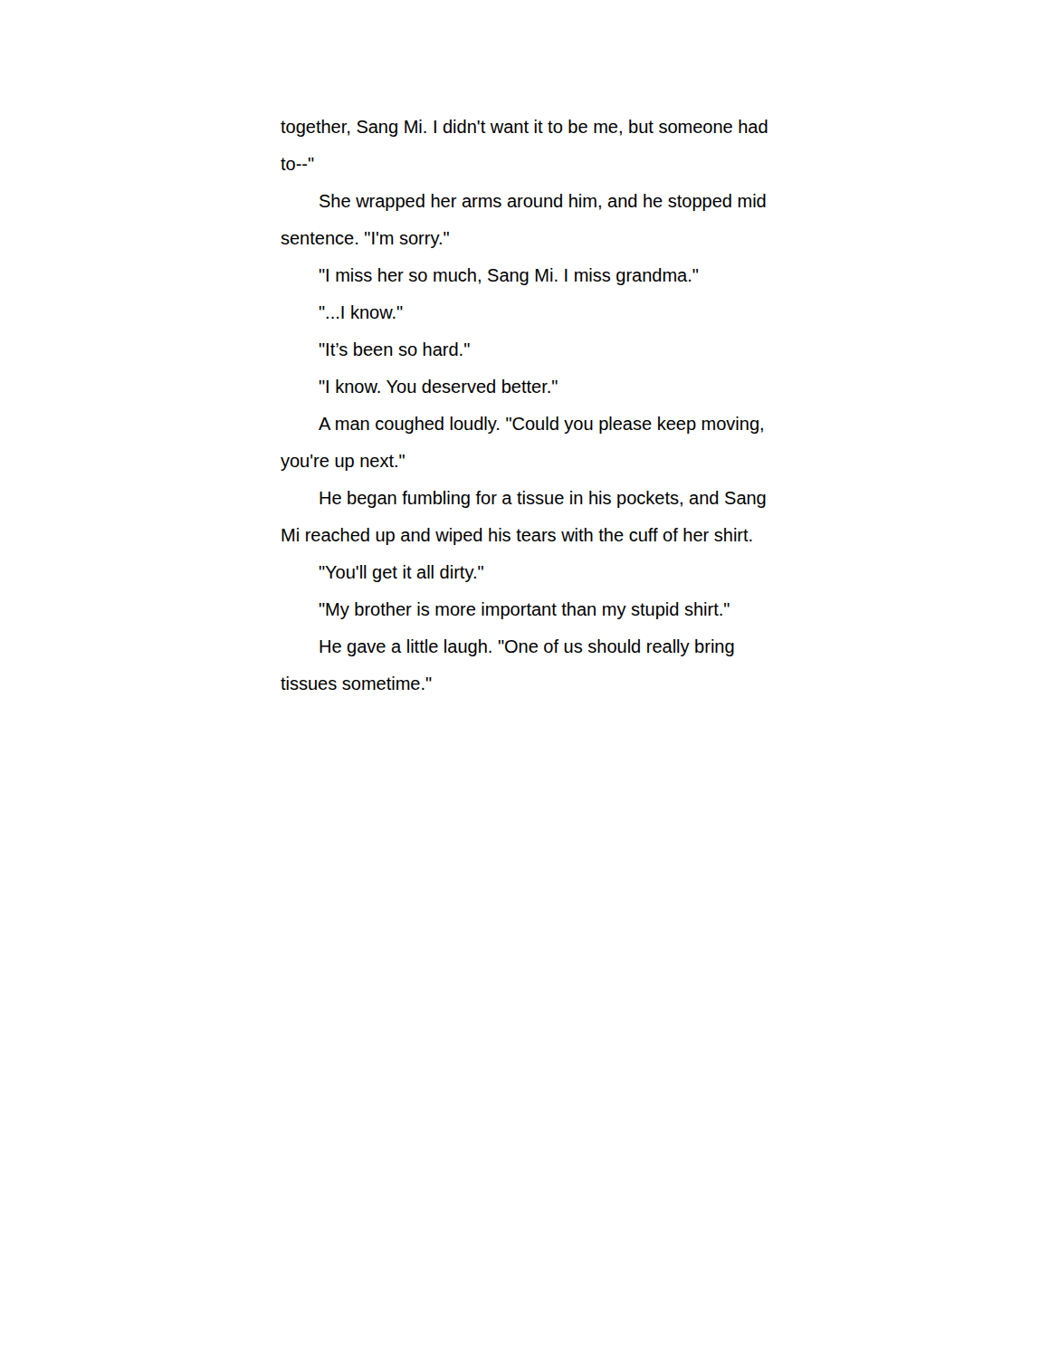together, Sang Mi. I didn't want it to be me, but someone had to--"
She wrapped her arms around him, and he stopped mid sentence. "I'm sorry."
"I miss her so much, Sang Mi. I miss grandma."
"...I know."
"It’s been so hard."
"I know. You deserved better."
A man coughed loudly. "Could you please keep moving, you're up next."
He began fumbling for a tissue in his pockets, and Sang Mi reached up and wiped his tears with the cuff of her shirt.
"You'll get it all dirty."
"My brother is more important than my stupid shirt."
He gave a little laugh. "One of us should really bring tissues sometime."